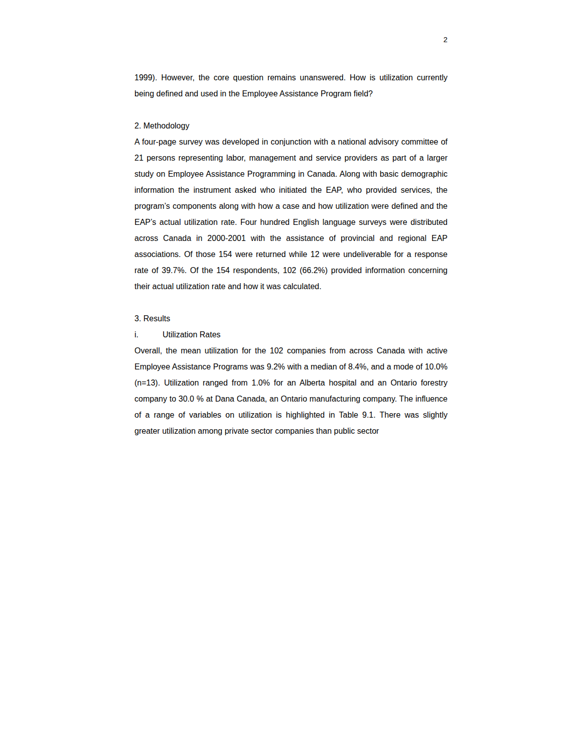2
1999). However, the core question remains unanswered. How is utilization currently being defined and used in the Employee Assistance Program field?
2. Methodology
A four-page survey was developed in conjunction with a national advisory committee of 21 persons representing labor, management and service providers as part of a larger study on Employee Assistance Programming in Canada. Along with basic demographic information the instrument asked who initiated the EAP, who provided services, the program’s components along with how a case and how utilization were defined and the EAP’s actual utilization rate. Four hundred English language surveys were distributed across Canada in 2000-2001 with the assistance of provincial and regional EAP associations. Of those 154 were returned while 12 were undeliverable for a response rate of 39.7%. Of the 154 respondents, 102 (66.2%) provided information concerning their actual utilization rate and how it was calculated.
3. Results
i.
Utilization Rates
Overall, the mean utilization for the 102 companies from across Canada with active Employee Assistance Programs was 9.2% with a median of 8.4%, and a mode of 10.0% (n=13). Utilization ranged from 1.0% for an Alberta hospital and an Ontario forestry company to 30.0 % at Dana Canada, an Ontario manufacturing company. The influence of a range of variables on utilization is highlighted in Table 9.1. There was slightly greater utilization among private sector companies than public sector